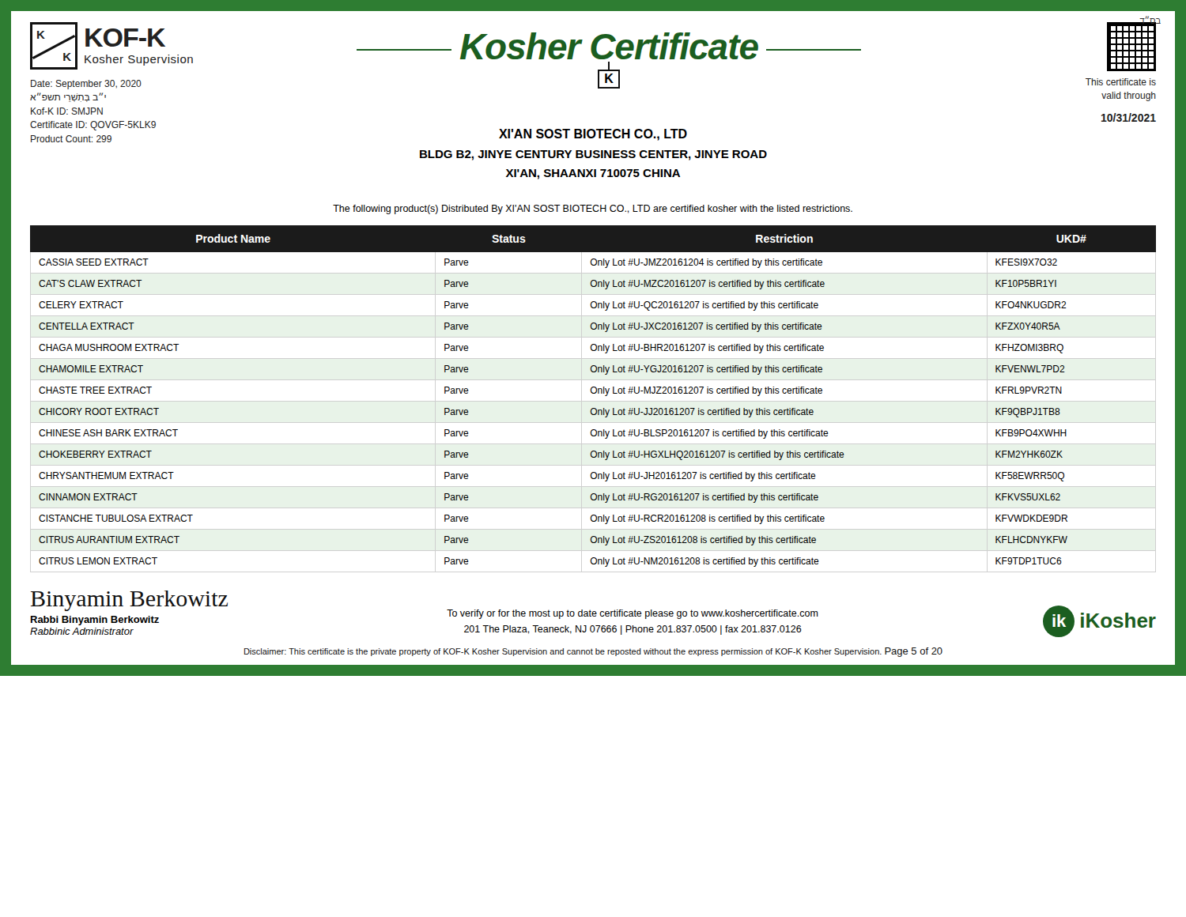בס״ד
K K
KOF-K
Kosher Supervision
Date: September 30, 2020
י״ב בְּתִשְׁרֵי תשפ״א
Kof-K ID: SMJPN
Certificate ID: QOVGF-5KLK9
Product Count: 299
Kosher Certificate
K
This certificate is
valid through
10/31/2021
XI'AN SOST BIOTECH CO., LTD
BLDG B2, JINYE CENTURY BUSINESS CENTER, JINYE ROAD
XI'AN, SHAANXI 710075 CHINA
The following product(s) Distributed By XI'AN SOST BIOTECH CO., LTD are certified kosher with the listed restrictions.
| Product Name | Status | Restriction | UKD# |
| --- | --- | --- | --- |
| CASSIA SEED EXTRACT | Parve | Only Lot #U-JMZ20161204 is certified by this certificate | KFESI9X7O32 |
| CAT'S CLAW EXTRACT | Parve | Only Lot #U-MZC20161207 is certified by this certificate | KF10P5BR1YI |
| CELERY EXTRACT | Parve | Only Lot #U-QC20161207 is certified by this certificate | KFO4NKUGDR2 |
| CENTELLA EXTRACT | Parve | Only Lot #U-JXC20161207 is certified by this certificate | KFZX0Y40R5A |
| CHAGA MUSHROOM EXTRACT | Parve | Only Lot #U-BHR20161207 is certified by this certificate | KFHZOMI3BRQ |
| CHAMOMILE EXTRACT | Parve | Only Lot #U-YGJ20161207 is certified by this certificate | KFVENWL7PD2 |
| CHASTE TREE EXTRACT | Parve | Only Lot #U-MJZ20161207 is certified by this certificate | KFRL9PVR2TN |
| CHICORY ROOT EXTRACT | Parve | Only Lot #U-JJ20161207 is certified by this certificate | KF9QBPJ1TB8 |
| CHINESE ASH BARK EXTRACT | Parve | Only Lot #U-BLSP20161207 is certified by this certificate | KFB9PO4XWHH |
| CHOKEBERRY EXTRACT | Parve | Only Lot #U-HGXLHQ20161207 is certified by this certificate | KFM2YHK60ZK |
| CHRYSANTHEMUM EXTRACT | Parve | Only Lot #U-JH20161207 is certified by this certificate | KF58EWRR50Q |
| CINNAMON EXTRACT | Parve | Only Lot #U-RG20161207 is certified by this certificate | KFKVS5UXL62 |
| CISTANCHE TUBULOSA EXTRACT | Parve | Only Lot #U-RCR20161208 is certified by this certificate | KFVWDKDE9DR |
| CITRUS AURANTIUM EXTRACT | Parve | Only Lot #U-ZS20161208 is certified by this certificate | KFLHCDNYKFW |
| CITRUS LEMON EXTRACT | Parve | Only Lot #U-NM20161208 is certified by this certificate | KF9TDP1TUC6 |
Binyamin Berkowitz
Rabbi Binyamin Berkowitz
Rabbinic Administrator
To verify or for the most up to date certificate please go to www.koshercertificate.com
201 The Plaza, Teaneck, NJ 07666 | Phone 201.837.0500 | fax 201.837.0126
ikiKosher
Disclaimer: This certificate is the private property of KOF-K Kosher Supervision and cannot be reposted without the express permission of KOF-K Kosher Supervision. Page 5 of 20